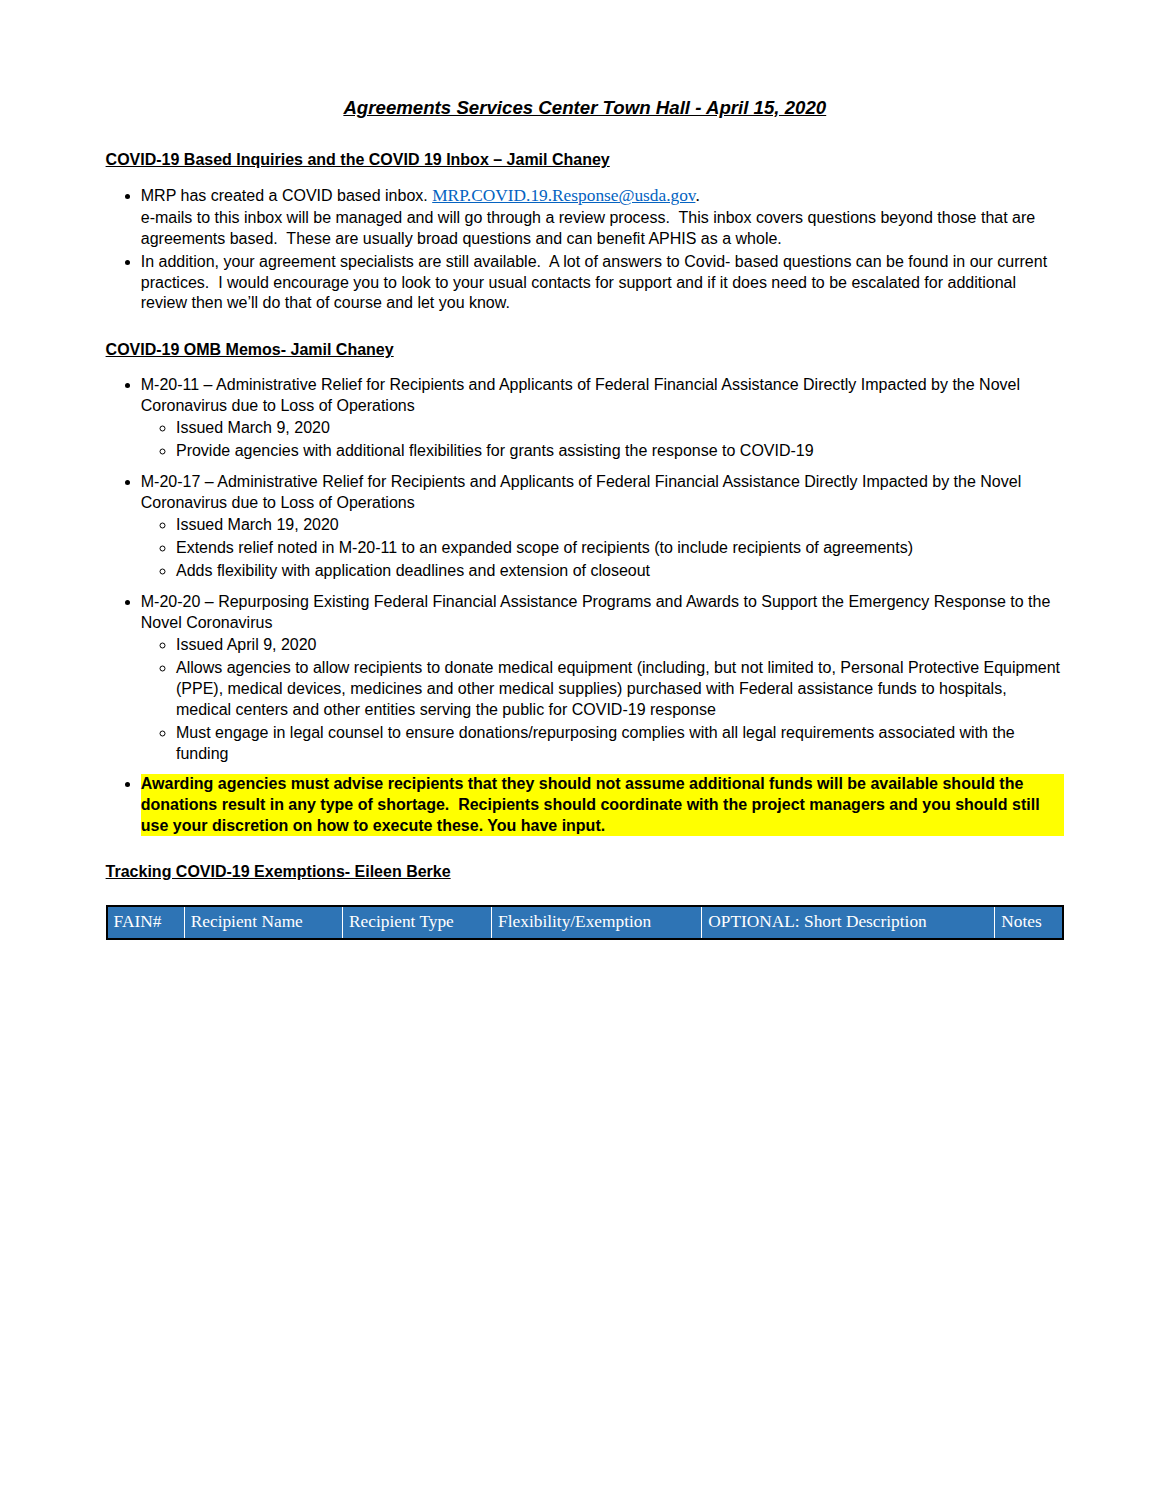Agreements Services Center Town Hall - April 15, 2020
COVID-19 Based Inquiries and the COVID 19 Inbox – Jamil Chaney
MRP has created a COVID based inbox. MRP.COVID.19.Response@usda.gov.
e-mails to this inbox will be managed and will go through a review process. This inbox covers questions beyond those that are agreements based. These are usually broad questions and can benefit APHIS as a whole.
In addition, your agreement specialists are still available. A lot of answers to Covid- based questions can be found in our current practices. I would encourage you to look to your usual contacts for support and if it does need to be escalated for additional review then we’ll do that of course and let you know.
COVID-19 OMB Memos- Jamil Chaney
M-20-11 – Administrative Relief for Recipients and Applicants of Federal Financial Assistance Directly Impacted by the Novel Coronavirus due to Loss of Operations
Issued March 9, 2020
Provide agencies with additional flexibilities for grants assisting the response to COVID-19
M-20-17 – Administrative Relief for Recipients and Applicants of Federal Financial Assistance Directly Impacted by the Novel Coronavirus due to Loss of Operations
Issued March 19, 2020
Extends relief noted in M-20-11 to an expanded scope of recipients (to include recipients of agreements)
Adds flexibility with application deadlines and extension of closeout
M-20-20 – Repurposing Existing Federal Financial Assistance Programs and Awards to Support the Emergency Response to the Novel Coronavirus
Issued April 9, 2020
Allows agencies to allow recipients to donate medical equipment (including, but not limited to, Personal Protective Equipment (PPE), medical devices, medicines and other medical supplies) purchased with Federal assistance funds to hospitals, medical centers and other entities serving the public for COVID-19 response
Must engage in legal counsel to ensure donations/repurposing complies with all legal requirements associated with the funding
Awarding agencies must advise recipients that they should not assume additional funds will be available should the donations result in any type of shortage. Recipients should coordinate with the project managers and you should still use your discretion on how to execute these. You have input.
Tracking COVID-19 Exemptions- Eileen Berke
| FAIN# | Recipient Name | Recipient Type | Flexibility/Exemption | OPTIONAL: Short Description | Notes |
| --- | --- | --- | --- | --- | --- |